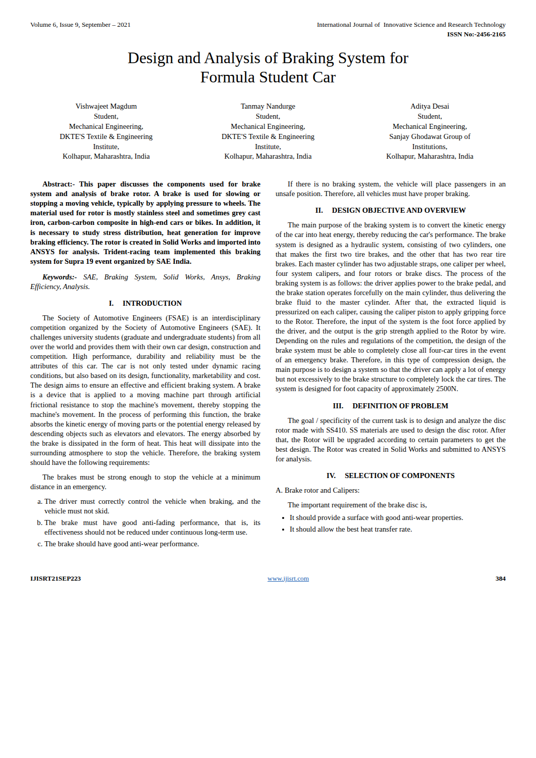Volume 6, Issue 9, September – 2021
International Journal of Innovative Science and Research Technology
ISSN No:-2456-2165
Design and Analysis of Braking System for
Formula Student Car
Vishwajeet Magdum Student,
Mechanical Engineering,
DKTE'S Textile & Engineering
Institute,
Kolhapur, Maharashtra, India
Tanmay Nandurge Student,
Mechanical Engineering,
DKTE'S Textile & Engineering
Institute,
Kolhapur, Maharashtra, India
Aditya Desai Student,
Mechanical Engineering,
Sanjay Ghodawat Group of
Institutions,
Kolhapur, Maharashtra, India
Abstract:- This paper discusses the components used for brake system and analysis of brake rotor. A brake is used for slowing or stopping a moving vehicle, typically by applying pressure to wheels. The material used for rotor is mostly stainless steel and sometimes grey cast iron, carbon-carbon composite in high-end cars or bikes. In addition, it is necessary to study stress distribution, heat generation for improve braking efficiency. The rotor is created in Solid Works and imported into ANSYS for analysis. Trident-racing team implemented this braking system for Supra 19 event organized by SAE India.
Keywords:- SAE, Braking System, Solid Works, Ansys, Braking Efficiency, Analysis.
I. INTRODUCTION
The Society of Automotive Engineers (FSAE) is an interdisciplinary competition organized by the Society of Automotive Engineers (SAE). It challenges university students (graduate and undergraduate students) from all over the world and provides them with their own car design, construction and competition. High performance, durability and reliability must be the attributes of this car. The car is not only tested under dynamic racing conditions, but also based on its design, functionality, marketability and cost. The design aims to ensure an effective and efficient braking system. A brake is a device that is applied to a moving machine part through artificial frictional resistance to stop the machine's movement, thereby stopping the machine's movement. In the process of performing this function, the brake absorbs the kinetic energy of moving parts or the potential energy released by descending objects such as elevators and elevators. The energy absorbed by the brake is dissipated in the form of heat. This heat will dissipate into the surrounding atmosphere to stop the vehicle. Therefore, the braking system should have the following requirements:
The brakes must be strong enough to stop the vehicle at a minimum distance in an emergency.
The driver must correctly control the vehicle when braking, and the vehicle must not skid.
The brake must have good anti-fading performance, that is, its effectiveness should not be reduced under continuous long-term use.
The brake should have good anti-wear performance.
If there is no braking system, the vehicle will place passengers in an unsafe position. Therefore, all vehicles must have proper braking.
II. DESIGN OBJECTIVE AND OVERVIEW
The main purpose of the braking system is to convert the kinetic energy of the car into heat energy, thereby reducing the car's performance. The brake system is designed as a hydraulic system, consisting of two cylinders, one that makes the first two tire brakes, and the other that has two rear tire brakes. Each master cylinder has two adjustable straps, one caliper per wheel, four system calipers, and four rotors or brake discs. The process of the braking system is as follows: the driver applies power to the brake pedal, and the brake station operates forcefully on the main cylinder, thus delivering the brake fluid to the master cylinder. After that, the extracted liquid is pressurized on each caliper, causing the caliper piston to apply gripping force to the Rotor. Therefore, the input of the system is the foot force applied by the driver, and the output is the grip strength applied to the Rotor by wire. Depending on the rules and regulations of the competition, the design of the brake system must be able to completely close all four-car tires in the event of an emergency brake. Therefore, in this type of compression design, the main purpose is to design a system so that the driver can apply a lot of energy but not excessively to the brake structure to completely lock the car tires. The system is designed for foot capacity of approximately 2500N.
III. DEFINITION OF PROBLEM
The goal / specificity of the current task is to design and analyze the disc rotor made with SS410. SS materials are used to design the disc rotor. After that, the Rotor will be upgraded according to certain parameters to get the best design. The Rotor was created in Solid Works and submitted to ANSYS for analysis.
IV. SELECTION OF COMPONENTS
A. Brake rotor and Calipers:
The important requirement of the brake disc is,
It should provide a surface with good anti-wear properties.
It should allow the best heat transfer rate.
IJISRT21SEP223
www.ijisrt.com
384